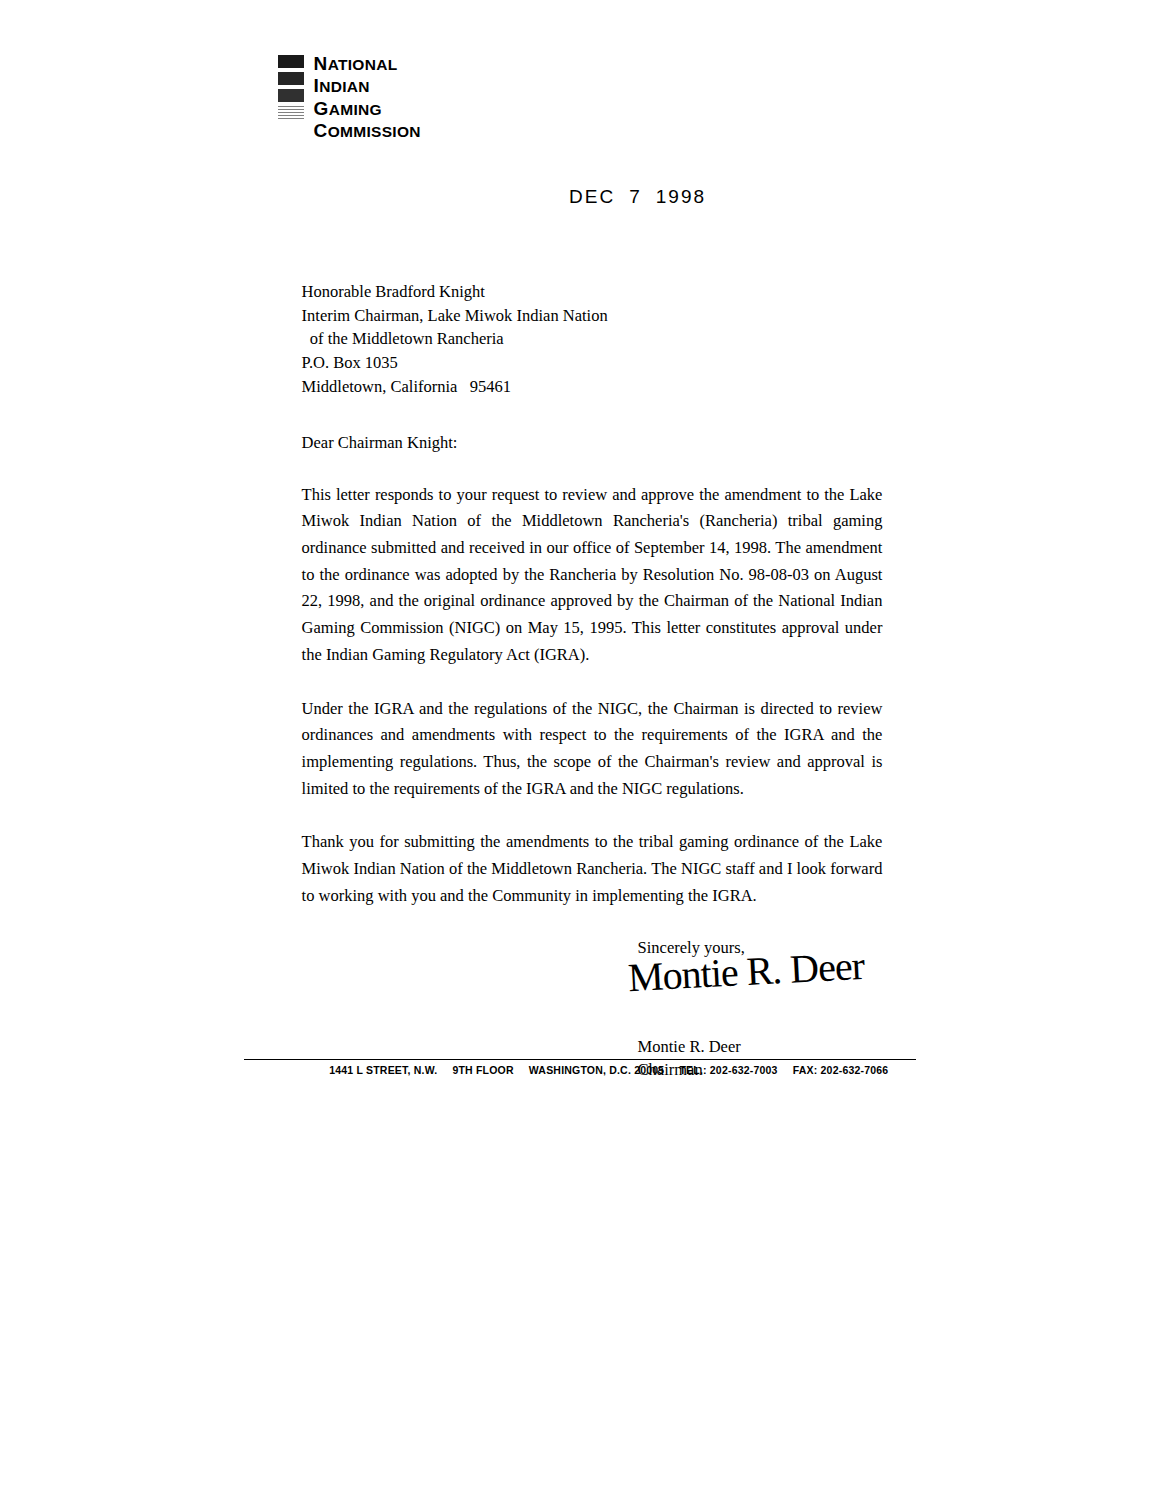NATIONAL
INDIAN
GAMING
COMMISSION
DEC71998
Honorable Bradford Knight
Interim Chairman, Lake Miwok Indian Nation
of the Middletown Rancheria
P.O. Box 1035
Middletown, California 95461
Dear Chairman Knight:
This letter responds to your request to review and approve the amendment to the Lake Miwok Indian Nation of the Middletown Rancheria's (Rancheria) tribal gaming ordinance submitted and received in our office of September 14, 1998. The amendment to the ordinance was adopted by the Rancheria by Resolution No. 98-08-03 on August 22, 1998, and the original ordinance approved by the Chairman of the National Indian Gaming Commission (NIGC) on May 15, 1995. This letter constitutes approval under the Indian Gaming Regulatory Act (IGRA).
Under the IGRA and the regulations of the NIGC, the Chairman is directed to review ordinances and amendments with respect to the requirements of the IGRA and the implementing regulations. Thus, the scope of the Chairman's review and approval is limited to the requirements of the IGRA and the NIGC regulations.
Thank you for submitting the amendments to the tribal gaming ordinance of the Lake Miwok Indian Nation of the Middletown Rancheria. The NIGC staff and I look forward to working with you and the Community in implementing the IGRA.
Sincerely yours,
Montie R. Deer
Montie R. Deer
Chairman
1441 L STREET, N.W. 9TH FLOOR WASHINGTON, D.C. 20005 TEL.: 202-632-7003 FAX: 202-632-7066